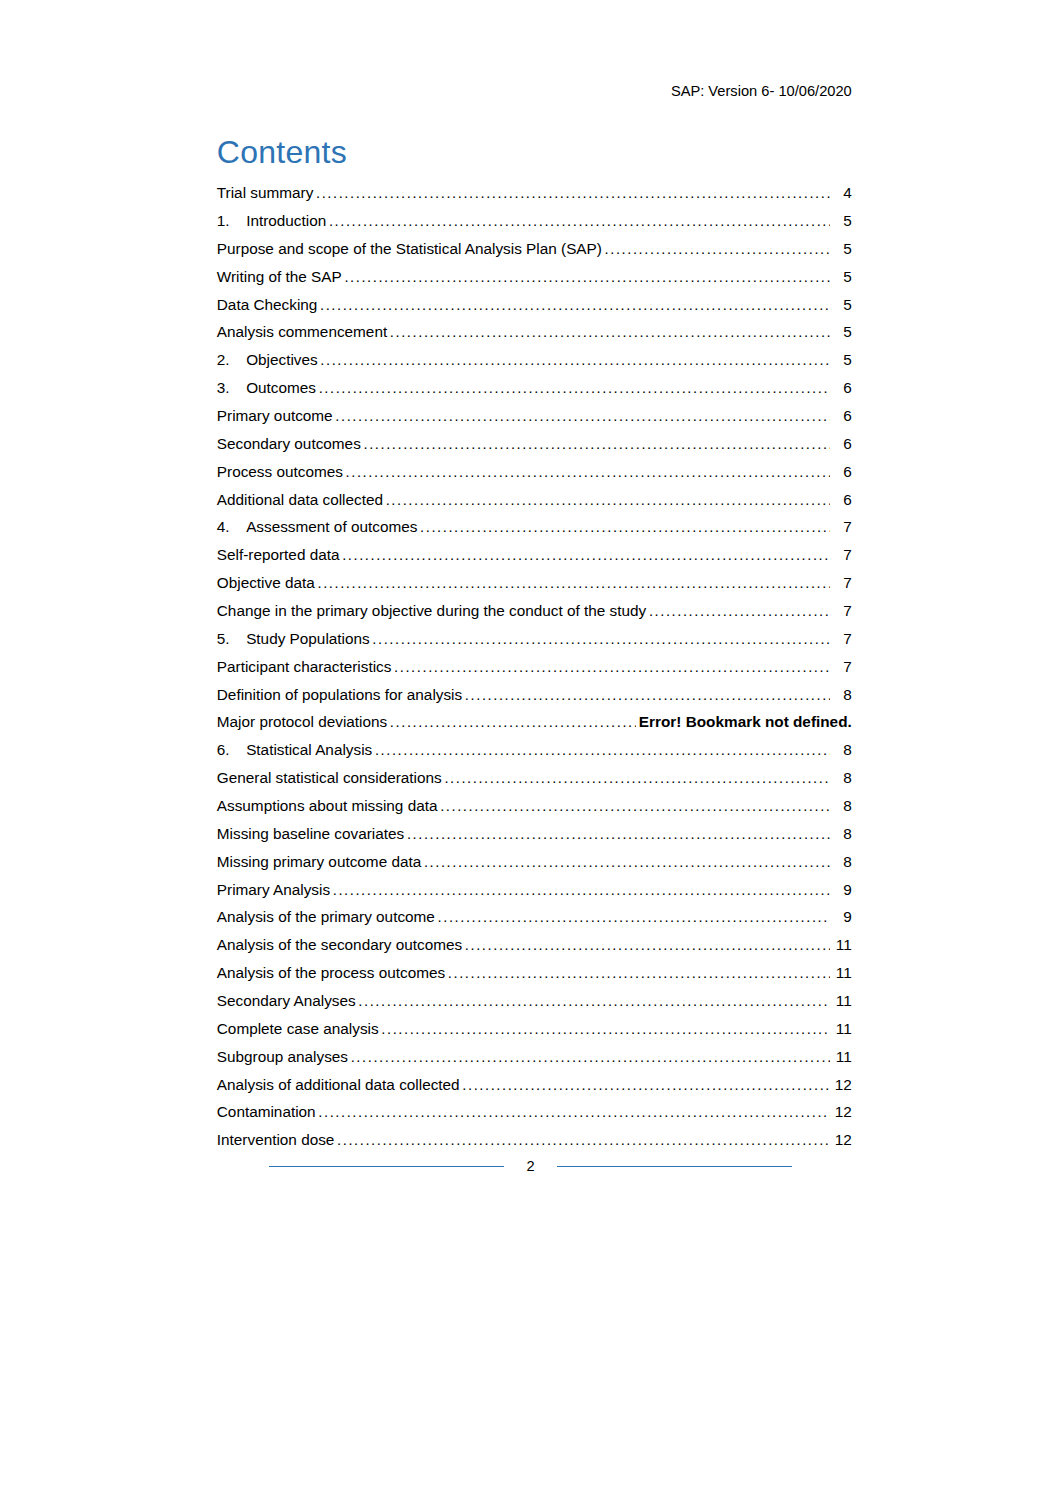SAP: Version 6- 10/06/2020
Contents
Trial summary .................................................................................................................. 4
1. Introduction ................................................................................................................. 5
Purpose and scope of the Statistical Analysis Plan (SAP) ................................................................. 5
Writing of the SAP ....................................................................................................... 5
Data Checking ............................................................................................................. 5
Analysis commencement ............................................................................................. 5
2. Objectives .................................................................................................................... 5
3. Outcomes .................................................................................................................... 6
Primary outcome ......................................................................................................... 6
Secondary outcomes ................................................................................................... 6
Process outcomes ....................................................................................................... 6
Additional data collected ............................................................................................. 6
4. Assessment of outcomes ................................................................................................. 7
Self-reported data ....................................................................................................... 7
Objective data ............................................................................................................ 7
Change in the primary objective during the conduct of the study ................................................... 7
5. Study Populations ......................................................................................................... 7
Participant characteristics ........................................................................................... 7
Definition of populations for analysis ............................................................................. 8
Major protocol deviations .................................................................. Error! Bookmark not defined.
6. Statistical Analysis ....................................................................................................... 8
General statistical considerations ..................................................................................... 8
Assumptions about missing data ..................................................................................... 8
Missing baseline covariates ......................................................................................... 8
Missing primary outcome data ....................................................................................... 8
Primary Analysis .......................................................................................................... 9
Analysis of the primary outcome .............................................................................. 9
Analysis of the secondary outcomes ....................................................................... 11
Analysis of the process outcomes ........................................................................... 11
Secondary Analyses .................................................................................................... 11
Complete case analysis ......................................................................................... 11
Subgroup analyses ............................................................................................. 11
Analysis of additional data collected .............................................................................. 12
Contamination ..................................................................................................... 12
Intervention dose .............................................................................................. 12
2